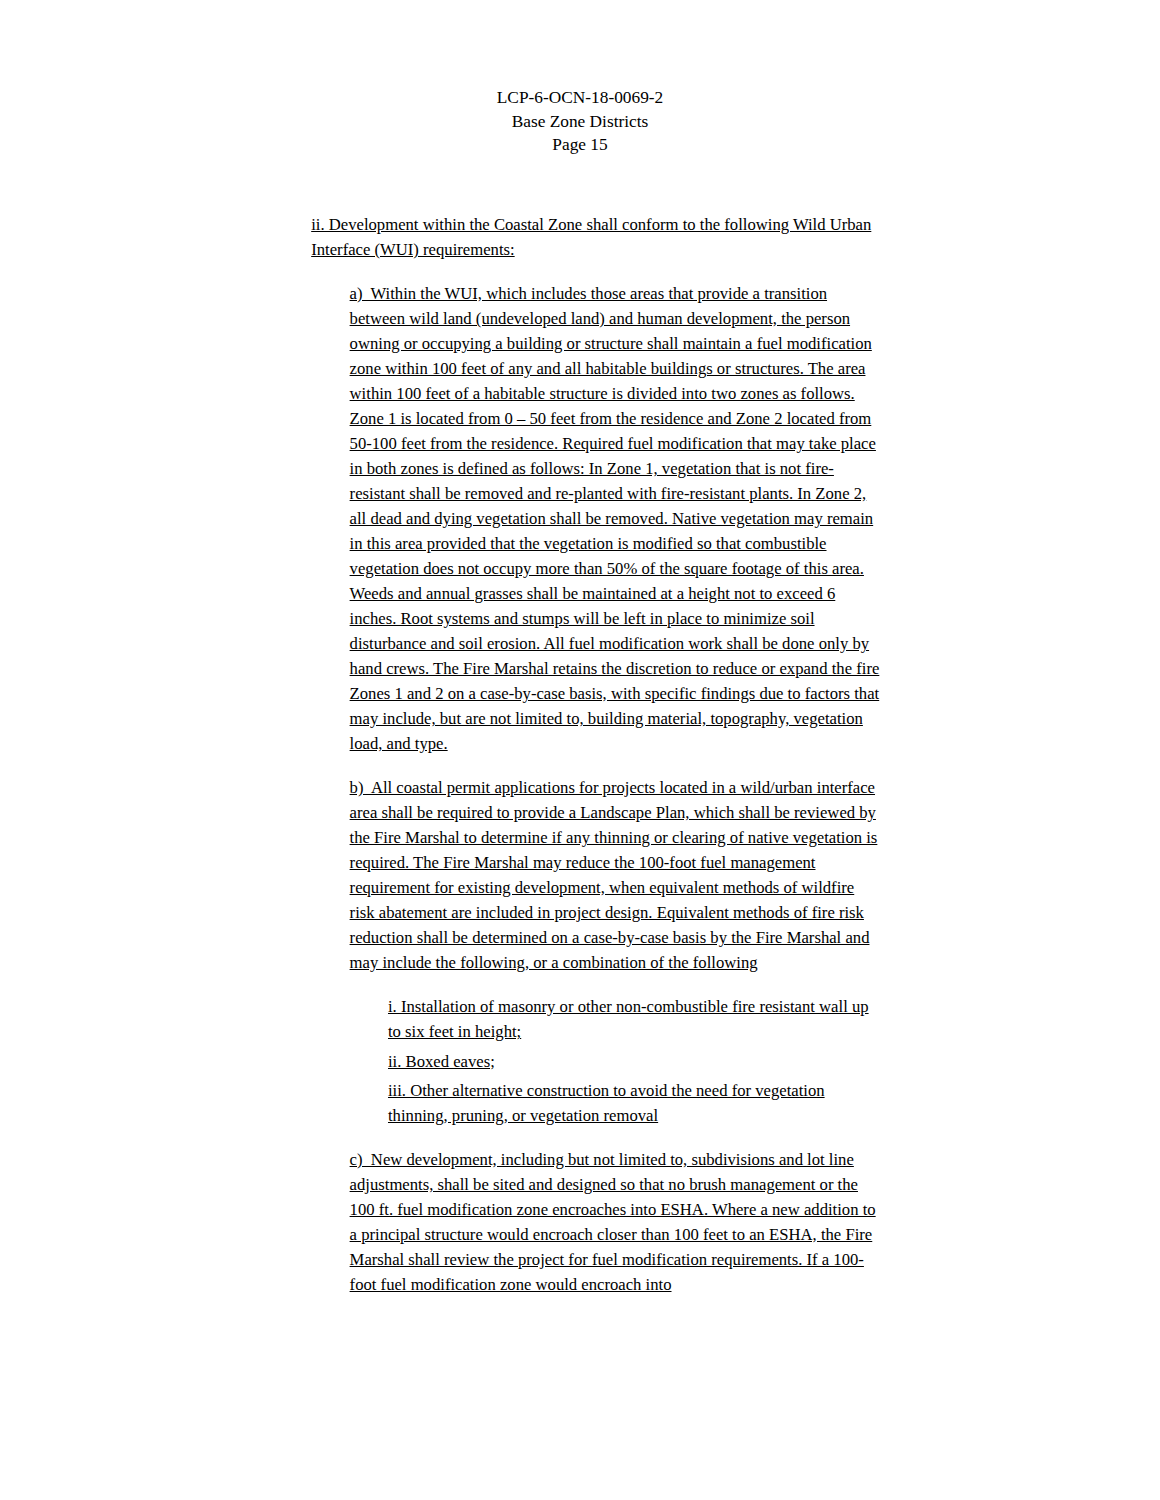LCP-6-OCN-18-0069-2
Base Zone Districts
Page 15
ii. Development within the Coastal Zone shall conform to the following Wild Urban Interface (WUI) requirements:
a) Within the WUI, which includes those areas that provide a transition between wild land (undeveloped land) and human development, the person owning or occupying a building or structure shall maintain a fuel modification zone within 100 feet of any and all habitable buildings or structures. The area within 100 feet of a habitable structure is divided into two zones as follows. Zone 1 is located from 0 – 50 feet from the residence and Zone 2 located from 50-100 feet from the residence. Required fuel modification that may take place in both zones is defined as follows: In Zone 1, vegetation that is not fire-resistant shall be removed and re-planted with fire-resistant plants. In Zone 2, all dead and dying vegetation shall be removed. Native vegetation may remain in this area provided that the vegetation is modified so that combustible vegetation does not occupy more than 50% of the square footage of this area. Weeds and annual grasses shall be maintained at a height not to exceed 6 inches. Root systems and stumps will be left in place to minimize soil disturbance and soil erosion. All fuel modification work shall be done only by hand crews. The Fire Marshal retains the discretion to reduce or expand the fire Zones 1 and 2 on a case-by-case basis, with specific findings due to factors that may include, but are not limited to, building material, topography, vegetation load, and type.
b) All coastal permit applications for projects located in a wild/urban interface area shall be required to provide a Landscape Plan, which shall be reviewed by the Fire Marshal to determine if any thinning or clearing of native vegetation is required. The Fire Marshal may reduce the 100-foot fuel management requirement for existing development, when equivalent methods of wildfire risk abatement are included in project design. Equivalent methods of fire risk reduction shall be determined on a case-by-case basis by the Fire Marshal and may include the following, or a combination of the following
i. Installation of masonry or other non-combustible fire resistant wall up to six feet in height;
ii. Boxed eaves;
iii. Other alternative construction to avoid the need for vegetation thinning, pruning, or vegetation removal
c) New development, including but not limited to, subdivisions and lot line adjustments, shall be sited and designed so that no brush management or the 100 ft. fuel modification zone encroaches into ESHA. Where a new addition to a principal structure would encroach closer than 100 feet to an ESHA, the Fire Marshal shall review the project for fuel modification requirements. If a 100-foot fuel modification zone would encroach into